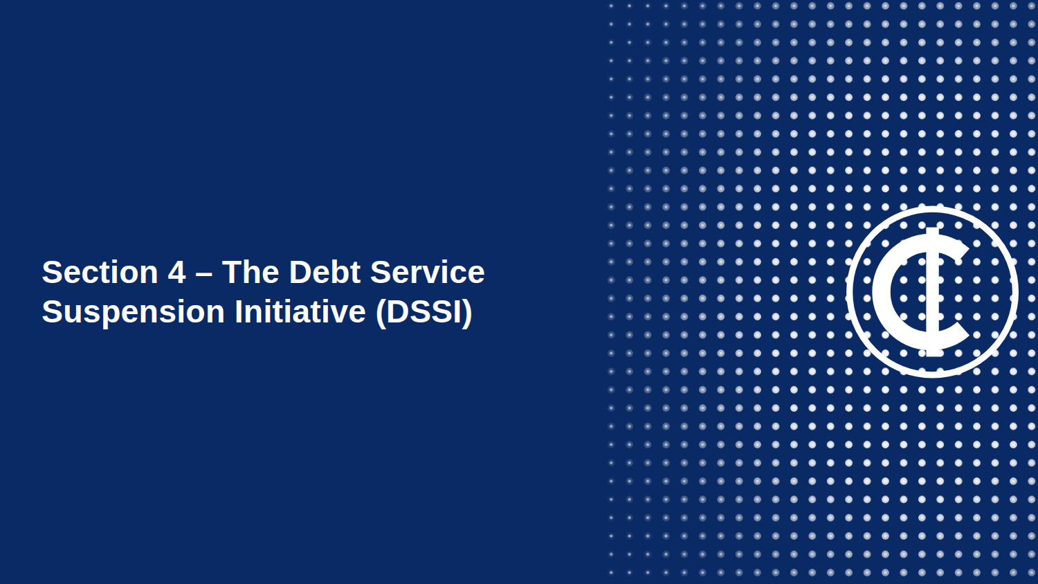Section 4 – The Debt Service Suspension Initiative (DSSI)
Decorative halftone dot pattern with a cent currency symbol emblem.